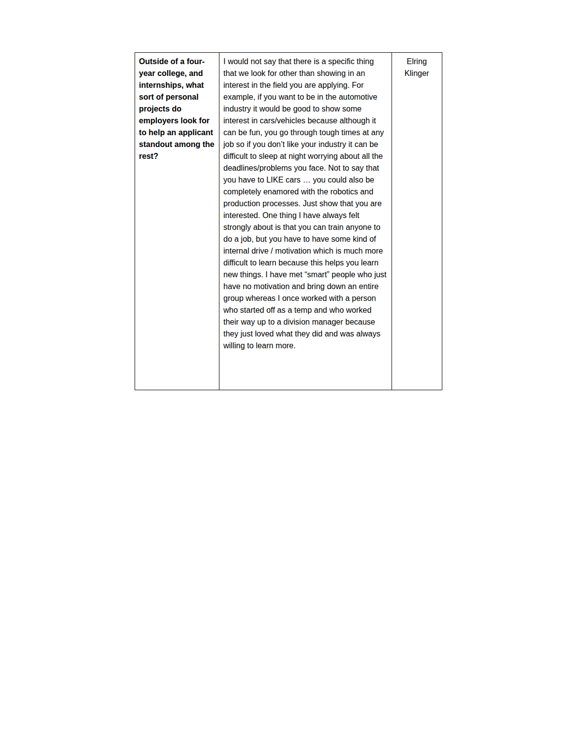| Outside of a four-year college, and internships, what sort of personal projects do employers look for to help an applicant standout among the rest? | I would not say that there is a specific thing that we look for other than showing in an interest in the field you are applying. For example, if you want to be in the automotive industry it would be good to show some interest in cars/vehicles because although it can be fun, you go through tough times at any job so if you don’t like your industry it can be difficult to sleep at night worrying about all the deadlines/problems you face. Not to say that you have to LIKE cars … you could also be completely enamored with the robotics and production processes. Just show that you are interested. One thing I have always felt strongly about is that you can train anyone to do a job, but you have to have some kind of internal drive / motivation which is much more difficult to learn because this helps you learn new things. I have met “smart” people who just have no motivation and bring down an entire group whereas I once worked with a person who started off as a temp and who worked their way up to a division manager because they just loved what they did and was always willing to learn more. | Elring Klinger |